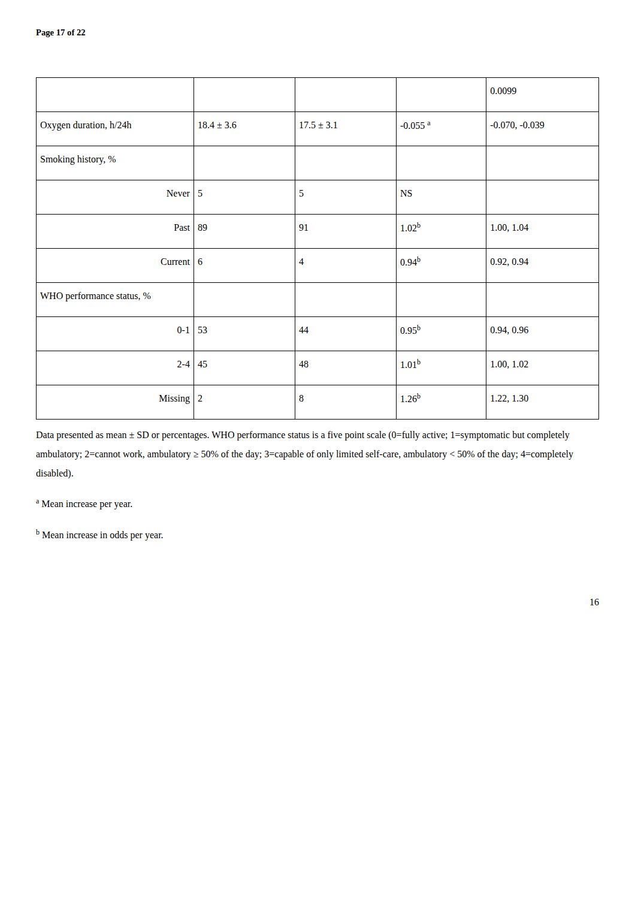Page 17 of 22
| | | | | 0.0099 |
| Oxygen duration, h/24h | 18.4 ± 3.6 | 17.5 ± 3.1 | -0.055 a | -0.070, -0.039 |
| Smoking history, % | | | | |
| Never | 5 | 5 | NS | |
| Past | 89 | 91 | 1.02 b | 1.00, 1.04 |
| Current | 6 | 4 | 0.94 b | 0.92, 0.94 |
| WHO performance status, % | | | | |
| 0-1 | 53 | 44 | 0.95 b | 0.94, 0.96 |
| 2-4 | 45 | 48 | 1.01 b | 1.00, 1.02 |
| Missing | 2 | 8 | 1.26 b | 1.22, 1.30 |
Data presented as mean ± SD or percentages. WHO performance status is a five point scale (0=fully active; 1=symptomatic but completely ambulatory; 2=cannot work, ambulatory ≥ 50% of the day; 3=capable of only limited self-care, ambulatory < 50% of the day; 4=completely disabled).
a Mean increase per year.
b Mean increase in odds per year.
16